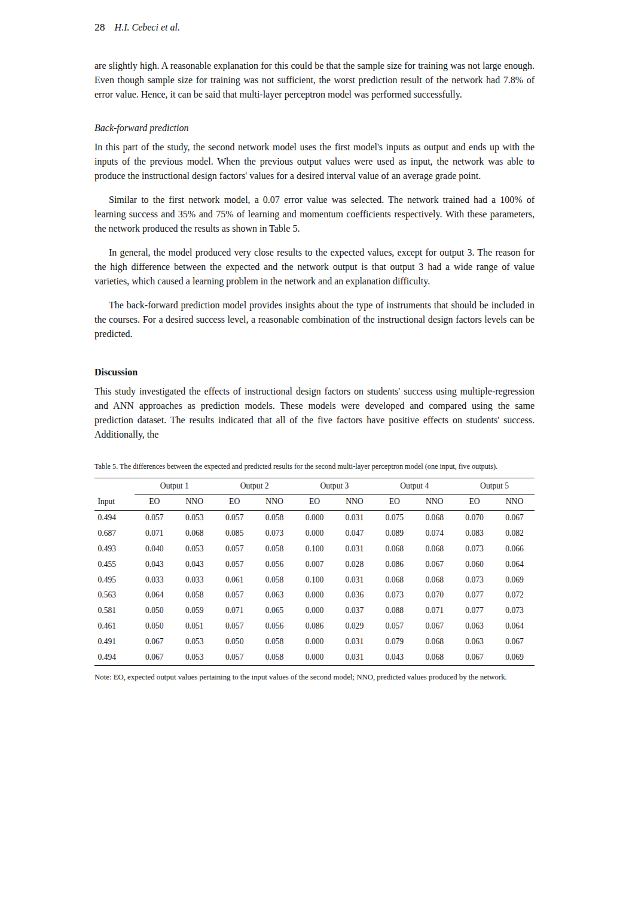28 H.I. Cebeci et al.
are slightly high. A reasonable explanation for this could be that the sample size for training was not large enough. Even though sample size for training was not sufficient, the worst prediction result of the network had 7.8% of error value. Hence, it can be said that multi-layer perceptron model was performed successfully.
Back-forward prediction
In this part of the study, the second network model uses the first model's inputs as output and ends up with the inputs of the previous model. When the previous output values were used as input, the network was able to produce the instructional design factors' values for a desired interval value of an average grade point.
Similar to the first network model, a 0.07 error value was selected. The network trained had a 100% of learning success and 35% and 75% of learning and momentum coefficients respectively. With these parameters, the network produced the results as shown in Table 5.
In general, the model produced very close results to the expected values, except for output 3. The reason for the high difference between the expected and the network output is that output 3 had a wide range of value varieties, which caused a learning problem in the network and an explanation difficulty.
The back-forward prediction model provides insights about the type of instruments that should be included in the courses. For a desired success level, a reasonable combination of the instructional design factors levels can be predicted.
Discussion
This study investigated the effects of instructional design factors on students' success using multiple-regression and ANN approaches as prediction models. These models were developed and compared using the same prediction dataset. The results indicated that all of the five factors have positive effects on students' success. Additionally, the
Table 5. The differences between the expected and predicted results for the second multi-layer perceptron model (one input, five outputs).
| | Output 1 | Output 2 | Output 3 | Output 4 | Output 5 |
| --- | --- | --- | --- | --- | --- |
| Input | EO | NNO | EO | NNO | EO | NNO | EO | NNO | EO | NNO |
| 0.494 | 0.057 | 0.053 | 0.057 | 0.058 | 0.000 | 0.031 | 0.075 | 0.068 | 0.070 | 0.067 |
| 0.687 | 0.071 | 0.068 | 0.085 | 0.073 | 0.000 | 0.047 | 0.089 | 0.074 | 0.083 | 0.082 |
| 0.493 | 0.040 | 0.053 | 0.057 | 0.058 | 0.100 | 0.031 | 0.068 | 0.068 | 0.073 | 0.066 |
| 0.455 | 0.043 | 0.043 | 0.057 | 0.056 | 0.007 | 0.028 | 0.086 | 0.067 | 0.060 | 0.064 |
| 0.495 | 0.033 | 0.033 | 0.061 | 0.058 | 0.100 | 0.031 | 0.068 | 0.068 | 0.073 | 0.069 |
| 0.563 | 0.064 | 0.058 | 0.057 | 0.063 | 0.000 | 0.036 | 0.073 | 0.070 | 0.077 | 0.072 |
| 0.581 | 0.050 | 0.059 | 0.071 | 0.065 | 0.000 | 0.037 | 0.088 | 0.071 | 0.077 | 0.073 |
| 0.461 | 0.050 | 0.051 | 0.057 | 0.056 | 0.086 | 0.029 | 0.057 | 0.067 | 0.063 | 0.064 |
| 0.491 | 0.067 | 0.053 | 0.050 | 0.058 | 0.000 | 0.031 | 0.079 | 0.068 | 0.063 | 0.067 |
| 0.494 | 0.067 | 0.053 | 0.057 | 0.058 | 0.000 | 0.031 | 0.043 | 0.068 | 0.067 | 0.069 |
Note: EO, expected output values pertaining to the input values of the second model; NNO, predicted values produced by the network.